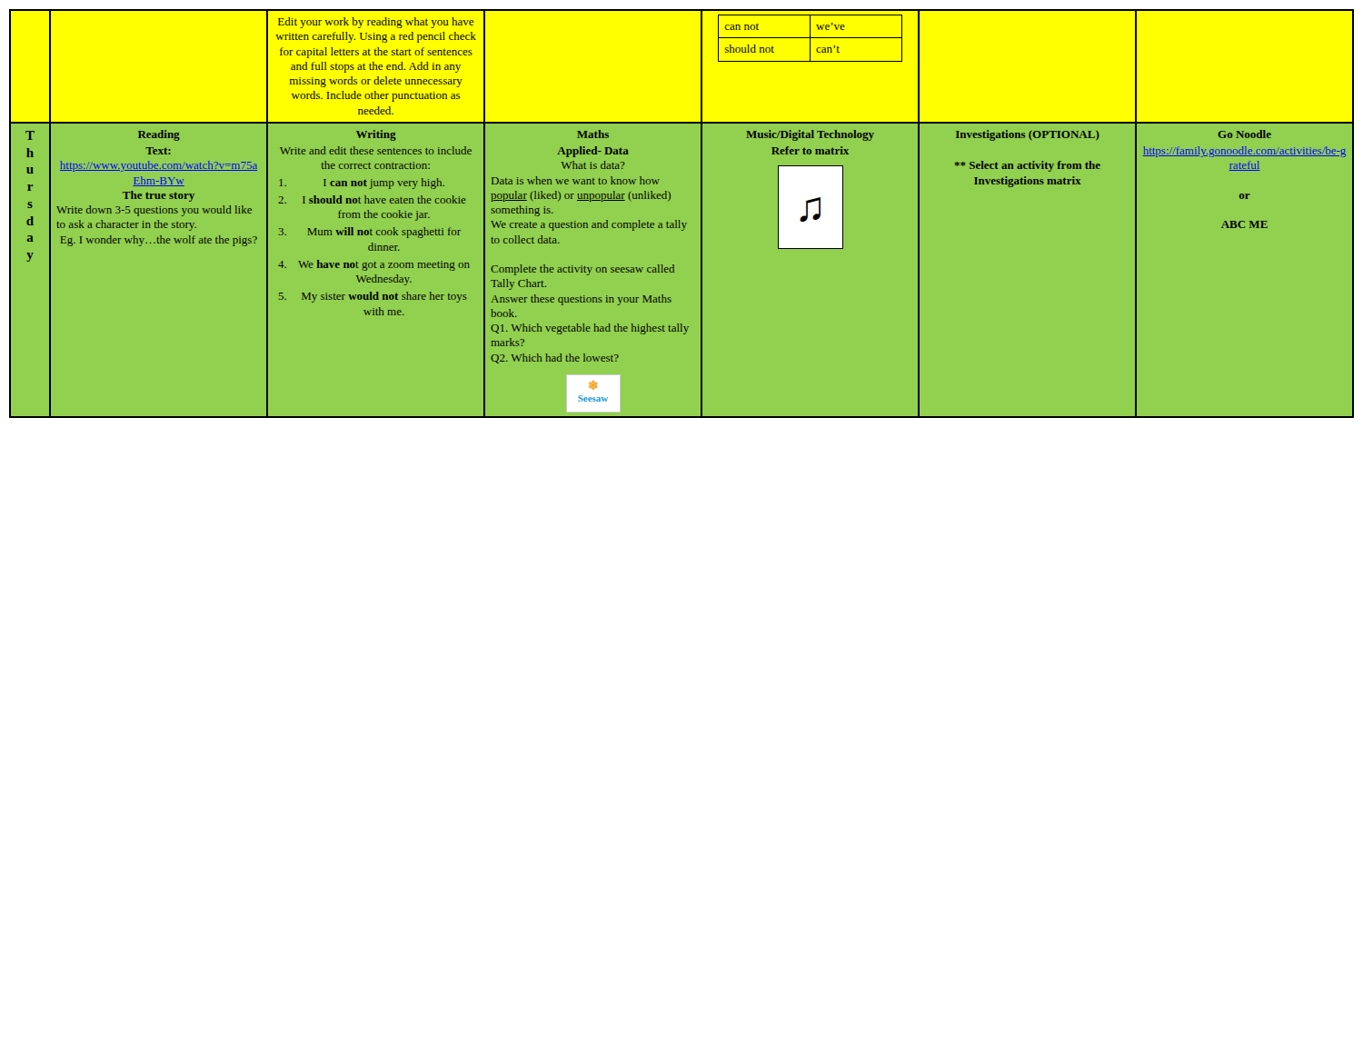| | | Edit your work by reading what you have written carefully. Using a red pencil check for capital letters at the start of sentences and full stops at the end. Add in any missing words or delete unnecessary words. Include other punctuation as needed. | | / can not / we’ve / / should not / can’t / | | |
| T h u r s d a y | Reading Text: https://www.youtube.com/watch?v=m75aEhm-BYw The true story Write down 3-5 questions you would like to ask a character in the story. Eg. I wonder why…the wolf ate the pigs? | Writing Write and edit these sentences to include the correct contraction: I can not jump very high. I should no t have eaten the cookie from the cookie jar. Mum will no t cook spaghetti for dinner. We have no t got a zoom meeting on Wednesday. My sister would not share her toys with me. | Maths Applied- Data What is data? Data is when we want to know how popular (liked) or unpopular (unliked) something is. We create a question and complete a tally to collect data. Complete the activity on seesaw called Tally Chart. Answer these questions in your Maths book. Q1. Which vegetable had the highest tally marks? Q2. Which had the lowest? ❄ Seesaw | Music/Digital Technology Refer to matrix ♫ | Investigations (OPTIONAL) ** Select an activity from the Investigations matrix | Go Noodle https://family.gonoodle.com/activities/be-grateful or ABC ME |